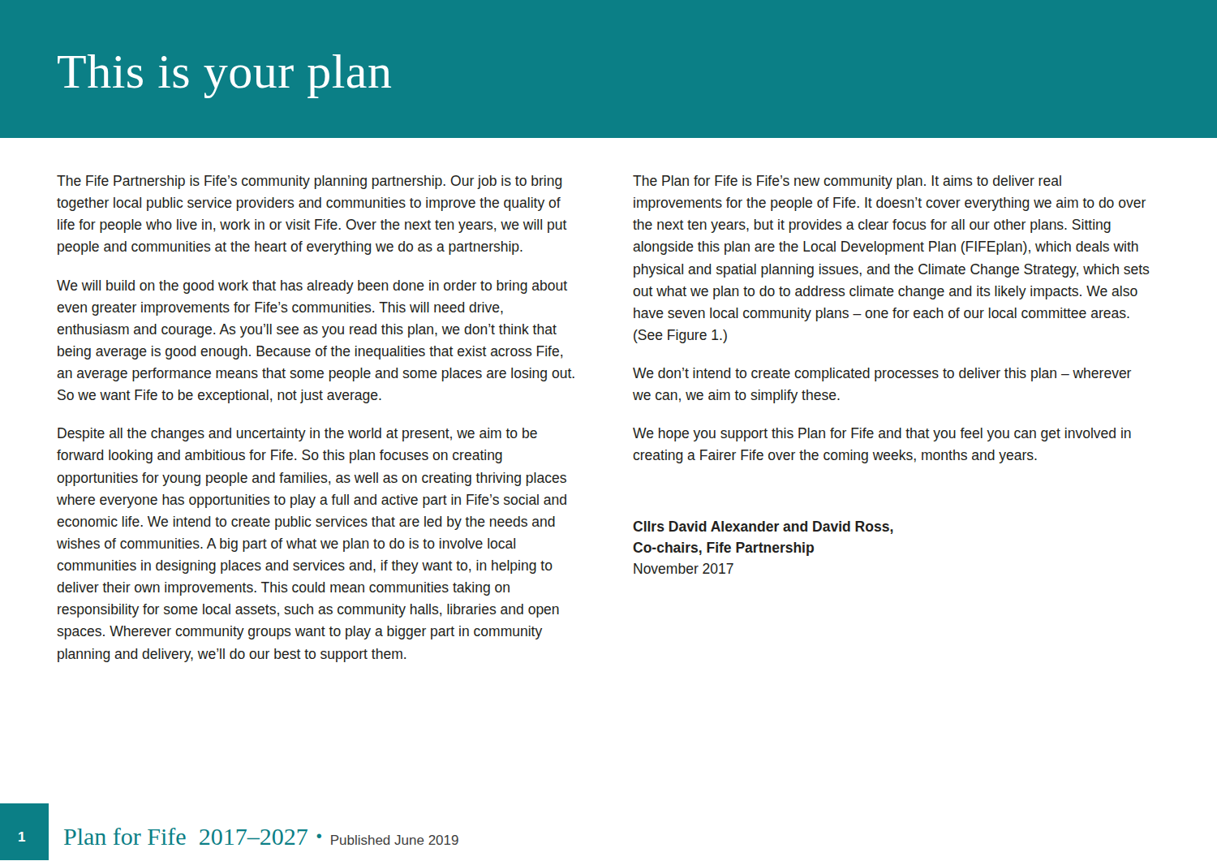This is your plan
The Fife Partnership is Fife’s community planning partnership. Our job is to bring together local public service providers and communities to improve the quality of life for people who live in, work in or visit Fife. Over the next ten years, we will put people and communities at the heart of everything we do as a partnership.
We will build on the good work that has already been done in order to bring about even greater improvements for Fife’s communities. This will need drive, enthusiasm and courage. As you’ll see as you read this plan, we don’t think that being average is good enough. Because of the inequalities that exist across Fife, an average performance means that some people and some places are losing out. So we want Fife to be exceptional, not just average.
Despite all the changes and uncertainty in the world at present, we aim to be forward looking and ambitious for Fife. So this plan focuses on creating opportunities for young people and families, as well as on creating thriving places where everyone has opportunities to play a full and active part in Fife’s social and economic life. We intend to create public services that are led by the needs and wishes of communities. A big part of what we plan to do is to involve local communities in designing places and services and, if they want to, in helping to deliver their own improvements. This could mean communities taking on responsibility for some local assets, such as community halls, libraries and open spaces. Wherever community groups want to play a bigger part in community planning and delivery, we’ll do our best to support them.
The Plan for Fife is Fife’s new community plan. It aims to deliver real improvements for the people of Fife. It doesn’t cover everything we aim to do over the next ten years, but it provides a clear focus for all our other plans. Sitting alongside this plan are the Local Development Plan (FIFEplan), which deals with physical and spatial planning issues, and the Climate Change Strategy, which sets out what we plan to do to address climate change and its likely impacts. We also have seven local community plans – one for each of our local committee areas. (See Figure 1.)
We don’t intend to create complicated processes to deliver this plan – wherever we can, we aim to simplify these.
We hope you support this Plan for Fife and that you feel you can get involved in creating a Fairer Fife over the coming weeks, months and years.
Cllrs David Alexander and David Ross,
Co-chairs, Fife Partnership
November 2017
1
Plan for Fife 2017–2027 • Published June 2019